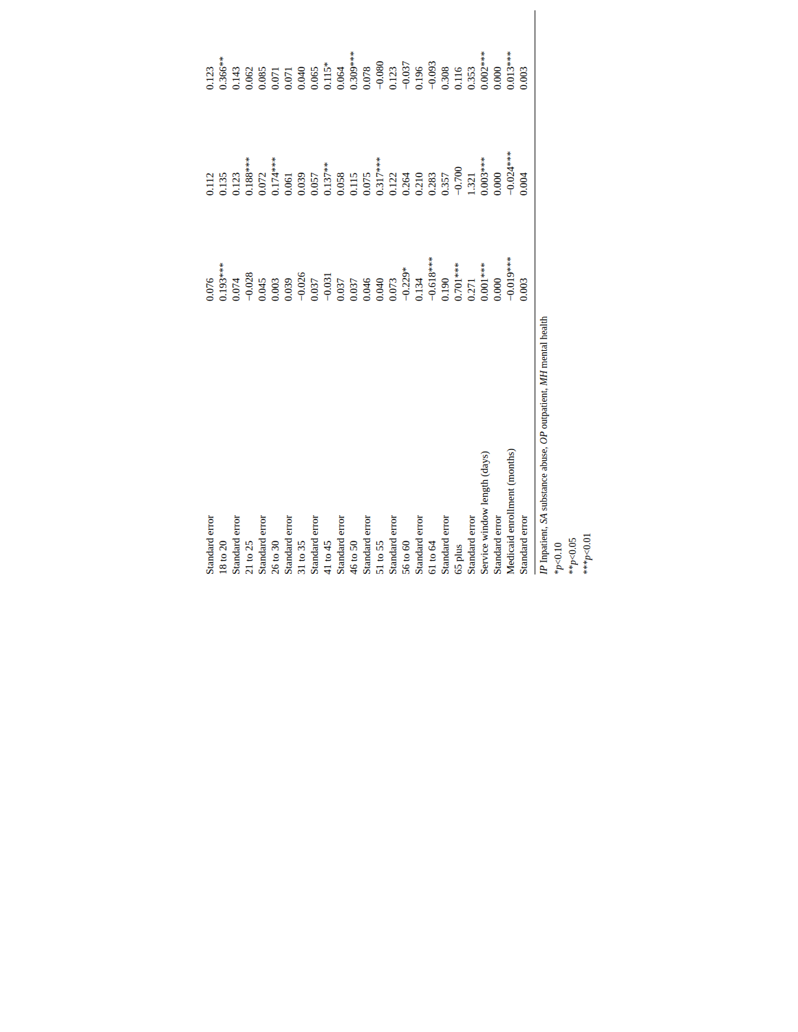| Standard error | 0.076 | 0.112 | 0.123 |
| 18 to 20 | 0.193*** | 0.135 | 0.366** |
| Standard error | 0.074 | 0.123 | 0.143 |
| 21 to 25 | −0.028 | 0.188*** | 0.062 |
| Standard error | 0.045 | 0.072 | 0.085 |
| 26 to 30 | 0.003 | 0.174*** | 0.071 |
| Standard error | 0.039 | 0.061 | 0.071 |
| 31 to 35 | −0.026 | 0.039 | 0.040 |
| Standard error | 0.037 | 0.057 | 0.065 |
| 41 to 45 | −0.031 | 0.137** | 0.115* |
| Standard error | 0.037 | 0.058 | 0.064 |
| 46 to 50 | 0.037 | 0.115 | 0.309*** |
| Standard error | 0.046 | 0.075 | 0.078 |
| 51 to 55 | 0.040 | 0.317*** | −0.080 |
| Standard error | 0.073 | 0.122 | 0.123 |
| 56 to 60 | −0.229* | 0.264 | −0.037 |
| Standard error | 0.134 | 0.210 | 0.196 |
| 61 to 64 | −0.618*** | 0.283 | −0.093 |
| Standard error | 0.190 | 0.357 | 0.308 |
| 65 plus | 0.701*** | −0.700 | 0.116 |
| Standard error | 0.271 | 1.321 | 0.353 |
| Service window length (days) | 0.001*** | 0.003*** | 0.002*** |
| Standard error | 0.000 | 0.000 | 0.000 |
| Medicaid enrollment (months) | −0.019*** | −0.024*** | 0.013*** |
| Standard error | 0.003 | 0.004 | 0.003 |
IP Inpatient, SA substance abuse, OP outpatient, MH mental health
*p<0.10
**p<0.05
***p<0.01